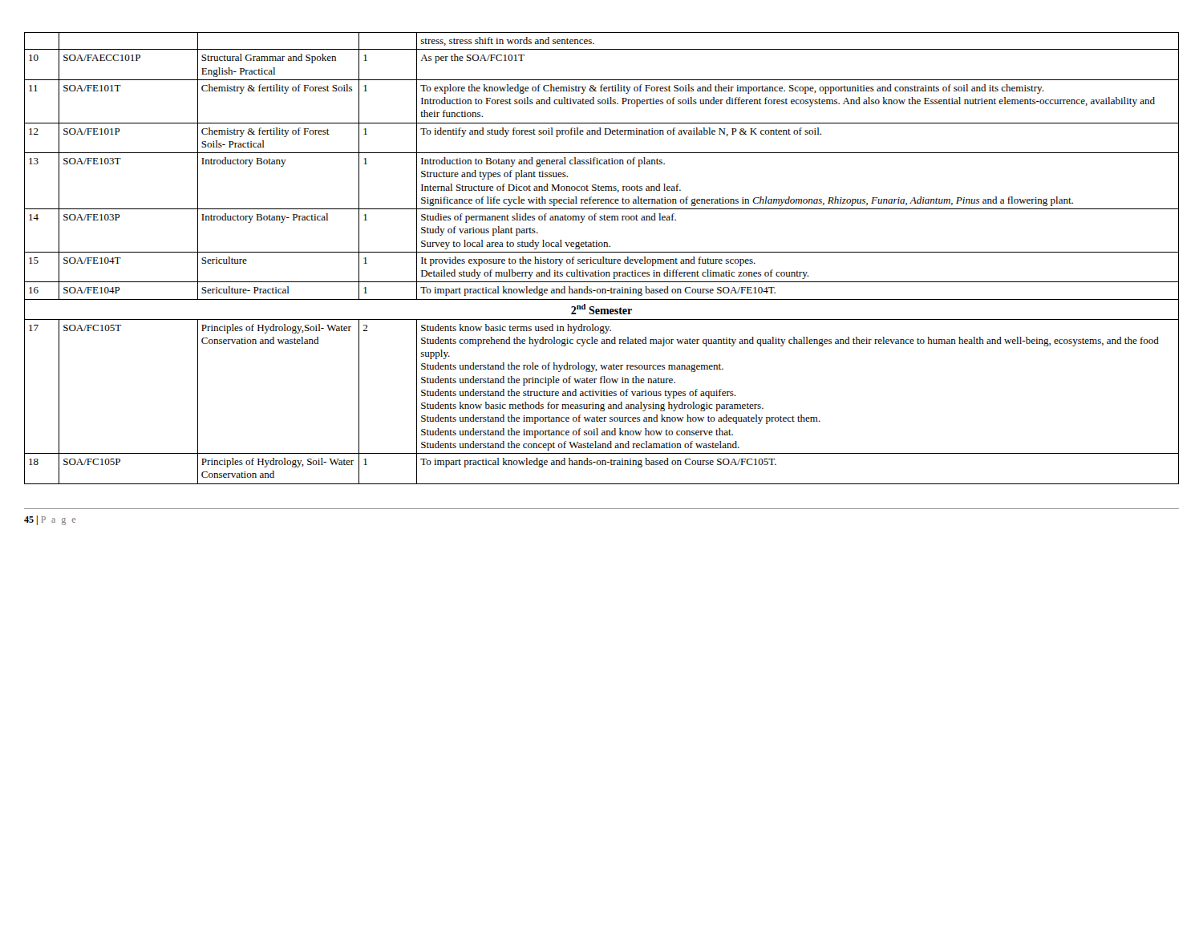| | | | | stress, stress shift in words and sentences. |
| 10 | SOA/FAECC101P | Structural Grammar and Spoken English- Practical | 1 | As per the SOA/FC101T |
| 11 | SOA/FE101T | Chemistry & fertility of Forest Soils | 1 | To explore the knowledge of Chemistry & fertility of Forest Soils and their importance. Scope, opportunities and constraints of soil and its chemistry. Introduction to Forest soils and cultivated soils. Properties of soils under different forest ecosystems. And also know the Essential nutrient elements-occurrence, availability and their functions. |
| 12 | SOA/FE101P | Chemistry & fertility of Forest Soils- Practical | 1 | To identify and study forest soil profile and Determination of available N, P & K content of soil. |
| 13 | SOA/FE103T | Introductory Botany | 1 | Introduction to Botany and general classification of plants. Structure and types of plant tissues. Internal Structure of Dicot and Monocot Stems, roots and leaf. Significance of life cycle with special reference to alternation of generations in Chlamydomonas, Rhizopus, Funaria, Adiantum, Pinus and a flowering plant. |
| 14 | SOA/FE103P | Introductory Botany- Practical | 1 | Studies of permanent slides of anatomy of stem root and leaf. Study of various plant parts. Survey to local area to study local vegetation. |
| 15 | SOA/FE104T | Sericulture | 1 | It provides exposure to the history of sericulture development and future scopes. Detailed study of mulberry and its cultivation practices in different climatic zones of country. |
| 16 | SOA/FE104P | Sericulture- Practical | 1 | To impart practical knowledge and hands-on-training based on Course SOA/FE104T. |
| 2 nd Semester |
| 17 | SOA/FC105T | Principles of Hydrology,Soil- Water Conservation and wasteland | 2 | Students know basic terms used in hydrology. Students comprehend the hydrologic cycle and related major water quantity and quality challenges and their relevance to human health and well-being, ecosystems, and the food supply. Students understand the role of hydrology, water resources management. Students understand the principle of water flow in the nature. Students understand the structure and activities of various types of aquifers. Students know basic methods for measuring and analysing hydrologic parameters. Students understand the importance of water sources and know how to adequately protect them. Students understand the importance of soil and know how to conserve that. Students understand the concept of Wasteland and reclamation of wasteland. |
| 18 | SOA/FC105P | Principles of Hydrology, Soil- Water Conservation and | 1 | To impart practical knowledge and hands-on-training based on Course SOA/FC105T. |
45 | P a g e